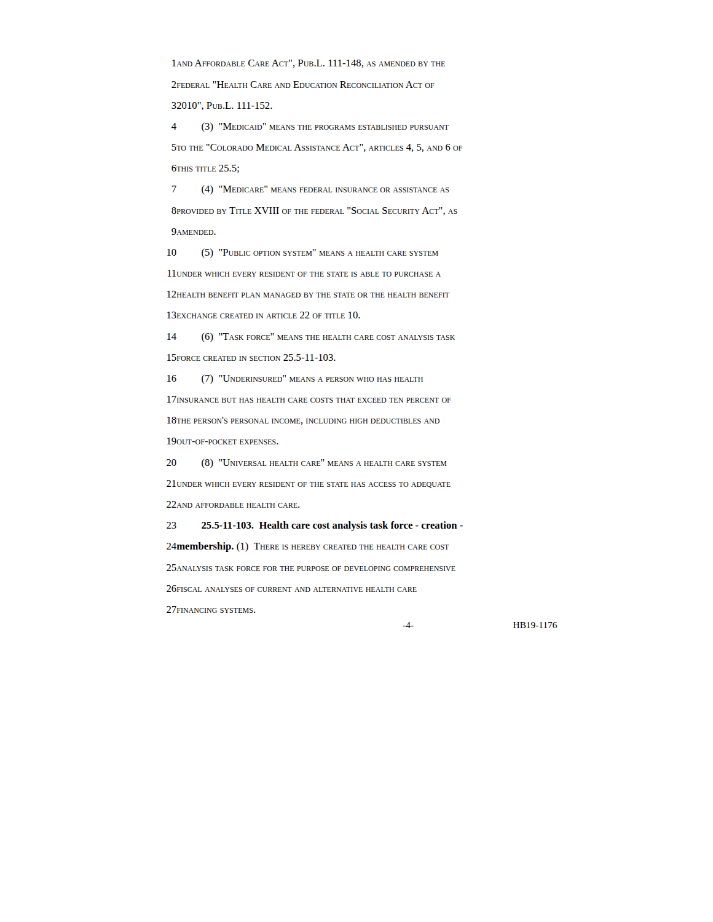| 1 | and Affordable Care Act", Pub.L. 111-148, as amended by the |
| 2 | federal "Health Care and Education Reconciliation Act of |
| 3 | 2010", Pub.L. 111-152. |
| 4 | (3) "Medicaid" means the programs established pursuant |
| 5 | to the "Colorado Medical Assistance Act", articles 4, 5, and 6 of |
| 6 | this title 25.5; |
| 7 | (4) "Medicare" means federal insurance or assistance as |
| 8 | provided by Title XVIII of the federal "Social Security Act", as |
| 9 | amended. |
| 10 | (5) "Public option system" means a health care system |
| 11 | under which every resident of the state is able to purchase a |
| 12 | health benefit plan managed by the state or the health benefit |
| 13 | exchange created in article 22 of title 10. |
| 14 | (6) "Task force" means the health care cost analysis task |
| 15 | force created in section 25.5-11-103. |
| 16 | (7) "Underinsured" means a person who has health |
| 17 | insurance but has health care costs that exceed ten percent of |
| 18 | the person's personal income, including high deductibles and |
| 19 | out-of-pocket expenses. |
| 20 | (8) "Universal health care" means a health care system |
| 21 | under which every resident of the state has access to adequate |
| 22 | and affordable health care. |
| 23 | 25.5-11-103. Health care cost analysis task force - creation - |
| 24 | membership. (1) There is hereby created the health care cost |
| 25 | analysis task force for the purpose of developing comprehensive |
| 26 | fiscal analyses of current and alternative health care |
| 27 | financing systems. |
-4- HB19-1176